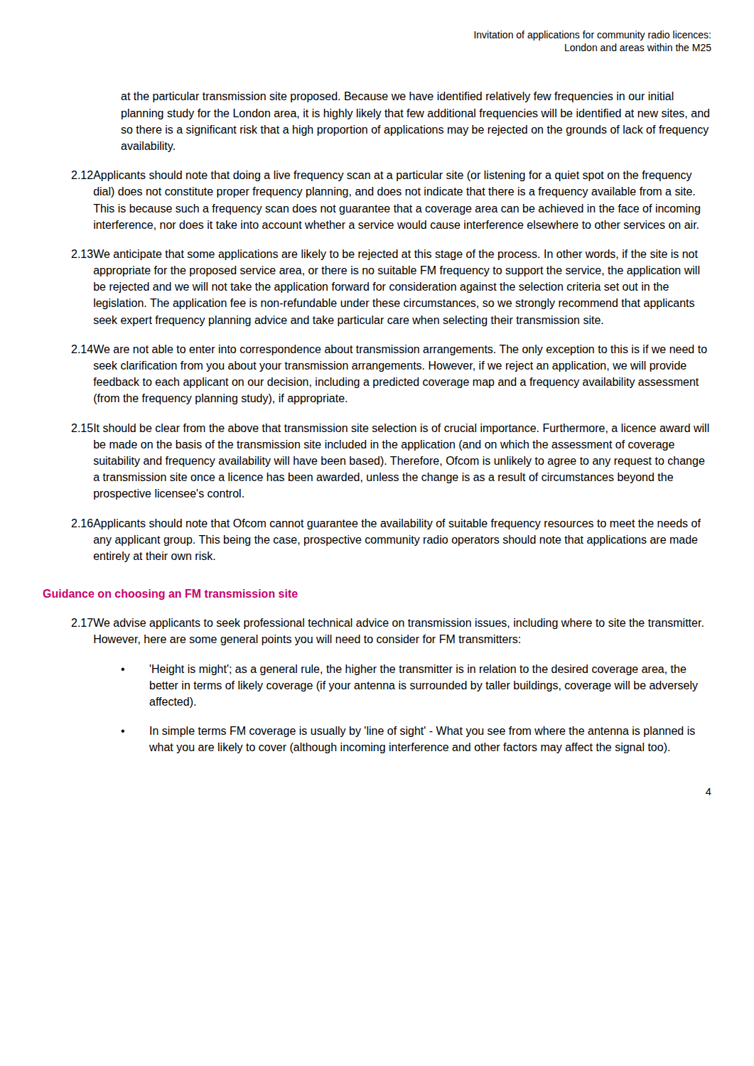Invitation of applications for community radio licences:
London and areas within the M25
at the particular transmission site proposed. Because we have identified relatively few frequencies in our initial planning study for the London area, it is highly likely that few additional frequencies will be identified at new sites, and so there is a significant risk that a high proportion of applications may be rejected on the grounds of lack of frequency availability.
2.12
Applicants should note that doing a live frequency scan at a particular site (or listening for a quiet spot on the frequency dial) does not constitute proper frequency planning, and does not indicate that there is a frequency available from a site. This is because such a frequency scan does not guarantee that a coverage area can be achieved in the face of incoming interference, nor does it take into account whether a service would cause interference elsewhere to other services on air.
2.13
We anticipate that some applications are likely to be rejected at this stage of the process. In other words, if the site is not appropriate for the proposed service area, or there is no suitable FM frequency to support the service, the application will be rejected and we will not take the application forward for consideration against the selection criteria set out in the legislation. The application fee is non-refundable under these circumstances, so we strongly recommend that applicants seek expert frequency planning advice and take particular care when selecting their transmission site.
2.14
We are not able to enter into correspondence about transmission arrangements. The only exception to this is if we need to seek clarification from you about your transmission arrangements. However, if we reject an application, we will provide feedback to each applicant on our decision, including a predicted coverage map and a frequency availability assessment (from the frequency planning study), if appropriate.
2.15
It should be clear from the above that transmission site selection is of crucial importance. Furthermore, a licence award will be made on the basis of the transmission site included in the application (and on which the assessment of coverage suitability and frequency availability will have been based). Therefore, Ofcom is unlikely to agree to any request to change a transmission site once a licence has been awarded, unless the change is as a result of circumstances beyond the prospective licensee's control.
2.16
Applicants should note that Ofcom cannot guarantee the availability of suitable frequency resources to meet the needs of any applicant group. This being the case, prospective community radio operators should note that applications are made entirely at their own risk.
Guidance on choosing an FM transmission site
2.17
We advise applicants to seek professional technical advice on transmission issues, including where to site the transmitter. However, here are some general points you will need to consider for FM transmitters:
'Height is might'; as a general rule, the higher the transmitter is in relation to the desired coverage area, the better in terms of likely coverage (if your antenna is surrounded by taller buildings, coverage will be adversely affected).
In simple terms FM coverage is usually by 'line of sight' - What you see from where the antenna is planned is what you are likely to cover (although incoming interference and other factors may affect the signal too).
4